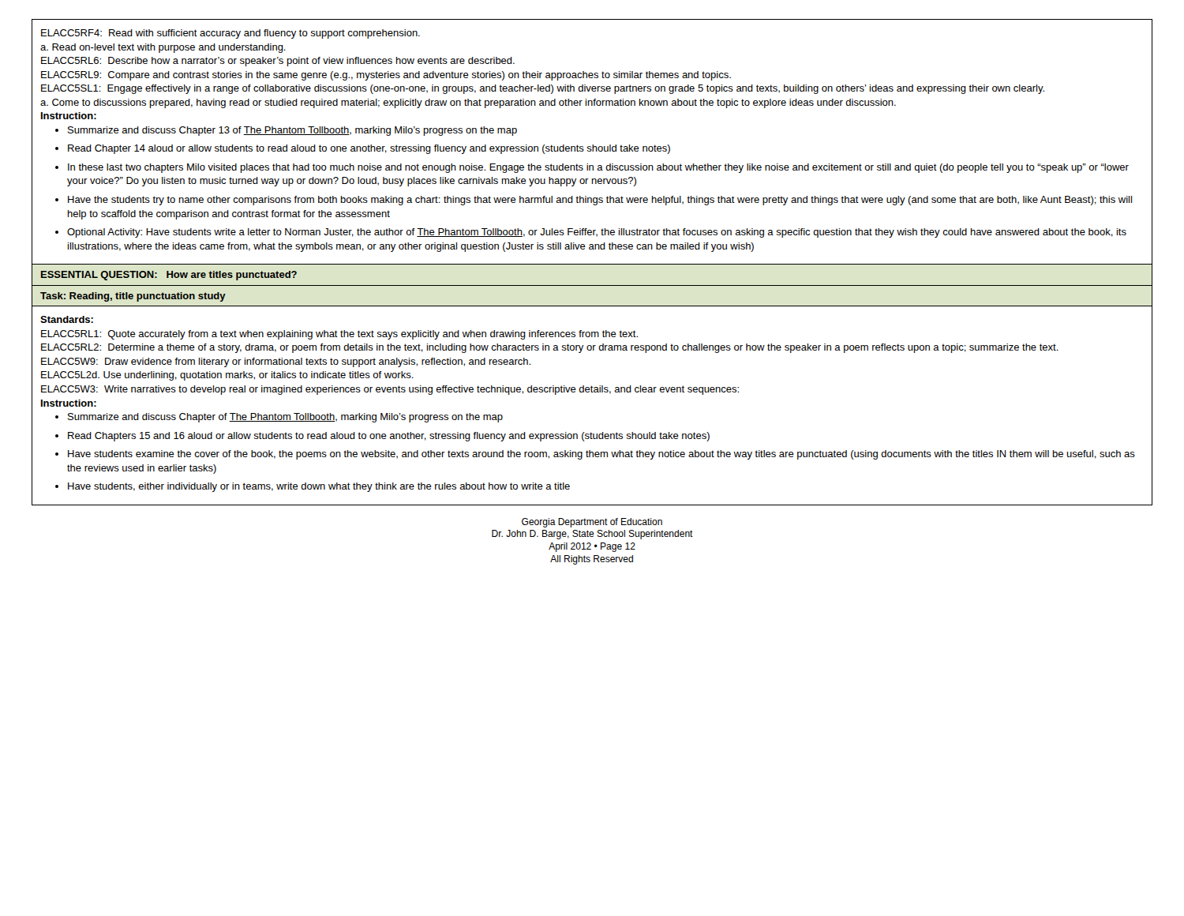ELACC5RF4: Read with sufficient accuracy and fluency to support comprehension.
a. Read on-level text with purpose and understanding.
ELACC5RL6: Describe how a narrator’s or speaker’s point of view influences how events are described.
ELACC5RL9: Compare and contrast stories in the same genre (e.g., mysteries and adventure stories) on their approaches to similar themes and topics.
ELACC5SL1: Engage effectively in a range of collaborative discussions (one-on-one, in groups, and teacher-led) with diverse partners on grade 5 topics and texts, building on others’ ideas and expressing their own clearly.
a. Come to discussions prepared, having read or studied required material; explicitly draw on that preparation and other information known about the topic to explore ideas under discussion.
Instruction:
Summarize and discuss Chapter 13 of The Phantom Tollbooth, marking Milo’s progress on the map
Read Chapter 14 aloud or allow students to read aloud to one another, stressing fluency and expression (students should take notes)
In these last two chapters Milo visited places that had too much noise and not enough noise. Engage the students in a discussion about whether they like noise and excitement or still and quiet (do people tell you to “speak up” or “lower your voice?” Do you listen to music turned way up or down? Do loud, busy places like carnivals make you happy or nervous?)
Have the students try to name other comparisons from both books making a chart: things that were harmful and things that were helpful, things that were pretty and things that were ugly (and some that are both, like Aunt Beast); this will help to scaffold the comparison and contrast format for the assessment
Optional Activity: Have students write a letter to Norman Juster, the author of The Phantom Tollbooth, or Jules Feiffer, the illustrator that focuses on asking a specific question that they wish they could have answered about the book, its illustrations, where the ideas came from, what the symbols mean, or any other original question (Juster is still alive and these can be mailed if you wish)
ESSENTIAL QUESTION: How are titles punctuated?
Task: Reading, title punctuation study
Standards:
ELACC5RL1: Quote accurately from a text when explaining what the text says explicitly and when drawing inferences from the text.
ELACC5RL2: Determine a theme of a story, drama, or poem from details in the text, including how characters in a story or drama respond to challenges or how the speaker in a poem reflects upon a topic; summarize the text.
ELACC5W9: Draw evidence from literary or informational texts to support analysis, reflection, and research.
ELACC5L2d. Use underlining, quotation marks, or italics to indicate titles of works.
ELACC5W3: Write narratives to develop real or imagined experiences or events using effective technique, descriptive details, and clear event sequences:
Instruction:
Summarize and discuss Chapter of The Phantom Tollbooth, marking Milo’s progress on the map
Read Chapters 15 and 16 aloud or allow students to read aloud to one another, stressing fluency and expression (students should take notes)
Have students examine the cover of the book, the poems on the website, and other texts around the room, asking them what they notice about the way titles are punctuated (using documents with the titles IN them will be useful, such as the reviews used in earlier tasks)
Have students, either individually or in teams, write down what they think are the rules about how to write a title
Georgia Department of Education
Dr. John D. Barge, State School Superintendent
April 2012 • Page 12
All Rights Reserved